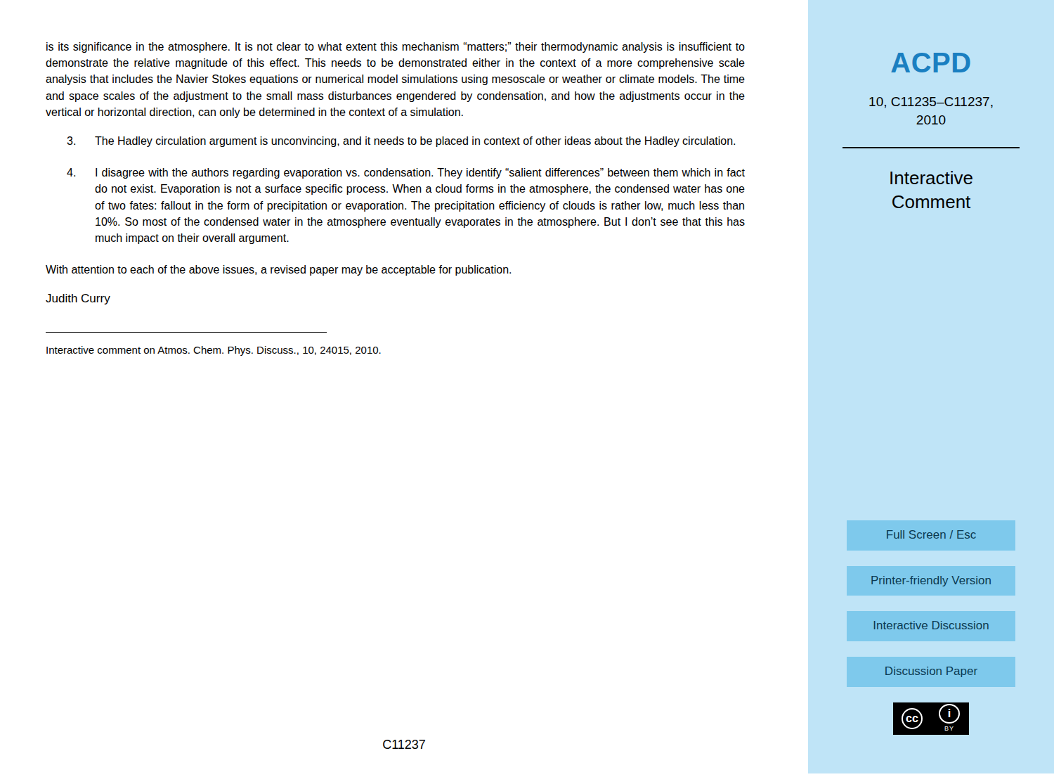ACPD
10, C11235–C11237,
2010
Interactive
Comment
Full Screen / Esc Printer-friendly Version Interactive Discussion Discussion Paper
cc
i
BY
is its significance in the atmosphere. It is not clear to what extent this mechanism “matters;” their thermodynamic analysis is insufficient to demonstrate the relative magnitude of this effect. This needs to be demonstrated either in the context of a more comprehensive scale analysis that includes the Navier Stokes equations or numerical model simulations using mesoscale or weather or climate models. The time and space scales of the adjustment to the small mass disturbances engendered by condensation, and how the adjustments occur in the vertical or horizontal direction, can only be determined in the context of a simulation.
3. The Hadley circulation argument is unconvincing, and it needs to be placed in context of other ideas about the Hadley circulation.
4. I disagree with the authors regarding evaporation vs. condensation. They identify “salient differences” between them which in fact do not exist. Evaporation is not a surface specific process. When a cloud forms in the atmosphere, the condensed water has one of two fates: fallout in the form of precipitation or evaporation. The precipitation efficiency of clouds is rather low, much less than 10%. So most of the condensed water in the atmosphere eventually evaporates in the atmosphere. But I don’t see that this has much impact on their overall argument.
With attention to each of the above issues, a revised paper may be acceptable for publication.
Judith Curry
Interactive comment on Atmos. Chem. Phys. Discuss., 10, 24015, 2010.
C11237